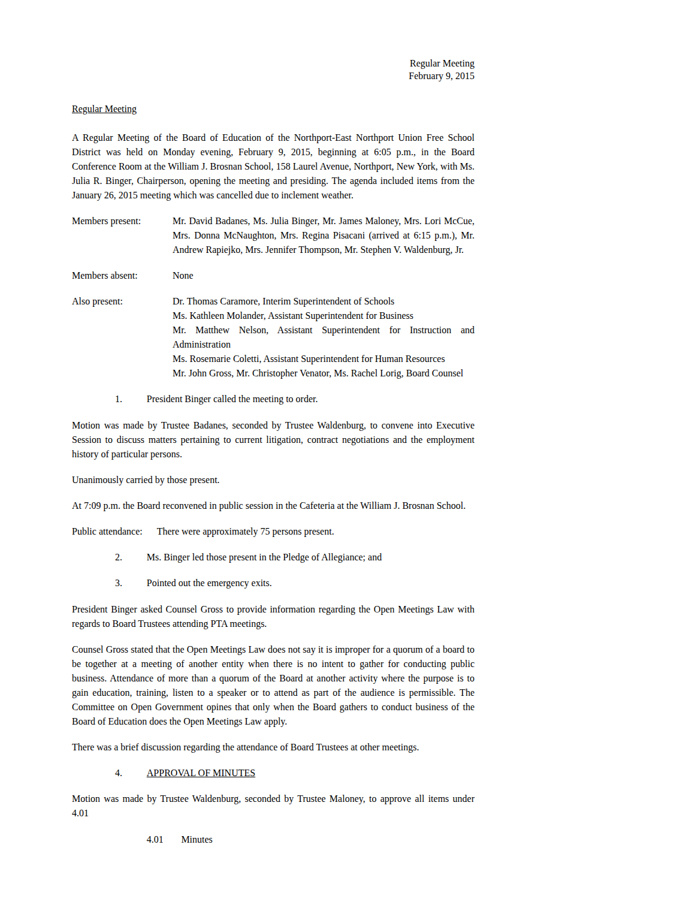Regular Meeting
February 9, 2015
Regular Meeting
A Regular Meeting of the Board of Education of the Northport-East Northport Union Free School District was held on Monday evening, February 9, 2015, beginning at 6:05 p.m., in the Board Conference Room at the William J. Brosnan School, 158 Laurel Avenue, Northport, New York, with Ms. Julia R. Binger, Chairperson, opening the meeting and presiding. The agenda included items from the January 26, 2015 meeting which was cancelled due to inclement weather.
Members present:
Mr. David Badanes, Ms. Julia Binger, Mr. James Maloney, Mrs. Lori McCue, Mrs. Donna McNaughton, Mrs. Regina Pisacani (arrived at 6:15 p.m.), Mr. Andrew Rapiejko, Mrs. Jennifer Thompson, Mr. Stephen V. Waldenburg, Jr.
Members absent:
None
Also present:
Dr. Thomas Caramore, Interim Superintendent of Schools
Ms. Kathleen Molander, Assistant Superintendent for Business
Mr. Matthew Nelson, Assistant Superintendent for Instruction and Administration
Ms. Rosemarie Coletti, Assistant Superintendent for Human Resources
Mr. John Gross, Mr. Christopher Venator, Ms. Rachel Lorig, Board Counsel
1.
President Binger called the meeting to order.
Motion was made by Trustee Badanes, seconded by Trustee Waldenburg, to convene into Executive Session to discuss matters pertaining to current litigation, contract negotiations and the employment history of particular persons.
Unanimously carried by those present.
At 7:09 p.m. the Board reconvened in public session in the Cafeteria at the William J. Brosnan School.
Public attendance: There were approximately 75 persons present.
2.
Ms. Binger led those present in the Pledge of Allegiance; and
3.
Pointed out the emergency exits.
President Binger asked Counsel Gross to provide information regarding the Open Meetings Law with regards to Board Trustees attending PTA meetings.
Counsel Gross stated that the Open Meetings Law does not say it is improper for a quorum of a board to be together at a meeting of another entity when there is no intent to gather for conducting public business. Attendance of more than a quorum of the Board at another activity where the purpose is to gain education, training, listen to a speaker or to attend as part of the audience is permissible. The Committee on Open Government opines that only when the Board gathers to conduct business of the Board of Education does the Open Meetings Law apply.
There was a brief discussion regarding the attendance of Board Trustees at other meetings.
4.
APPROVAL OF MINUTES
Motion was made by Trustee Waldenburg, seconded by Trustee Maloney, to approve all items under 4.01
4.01 Minutes